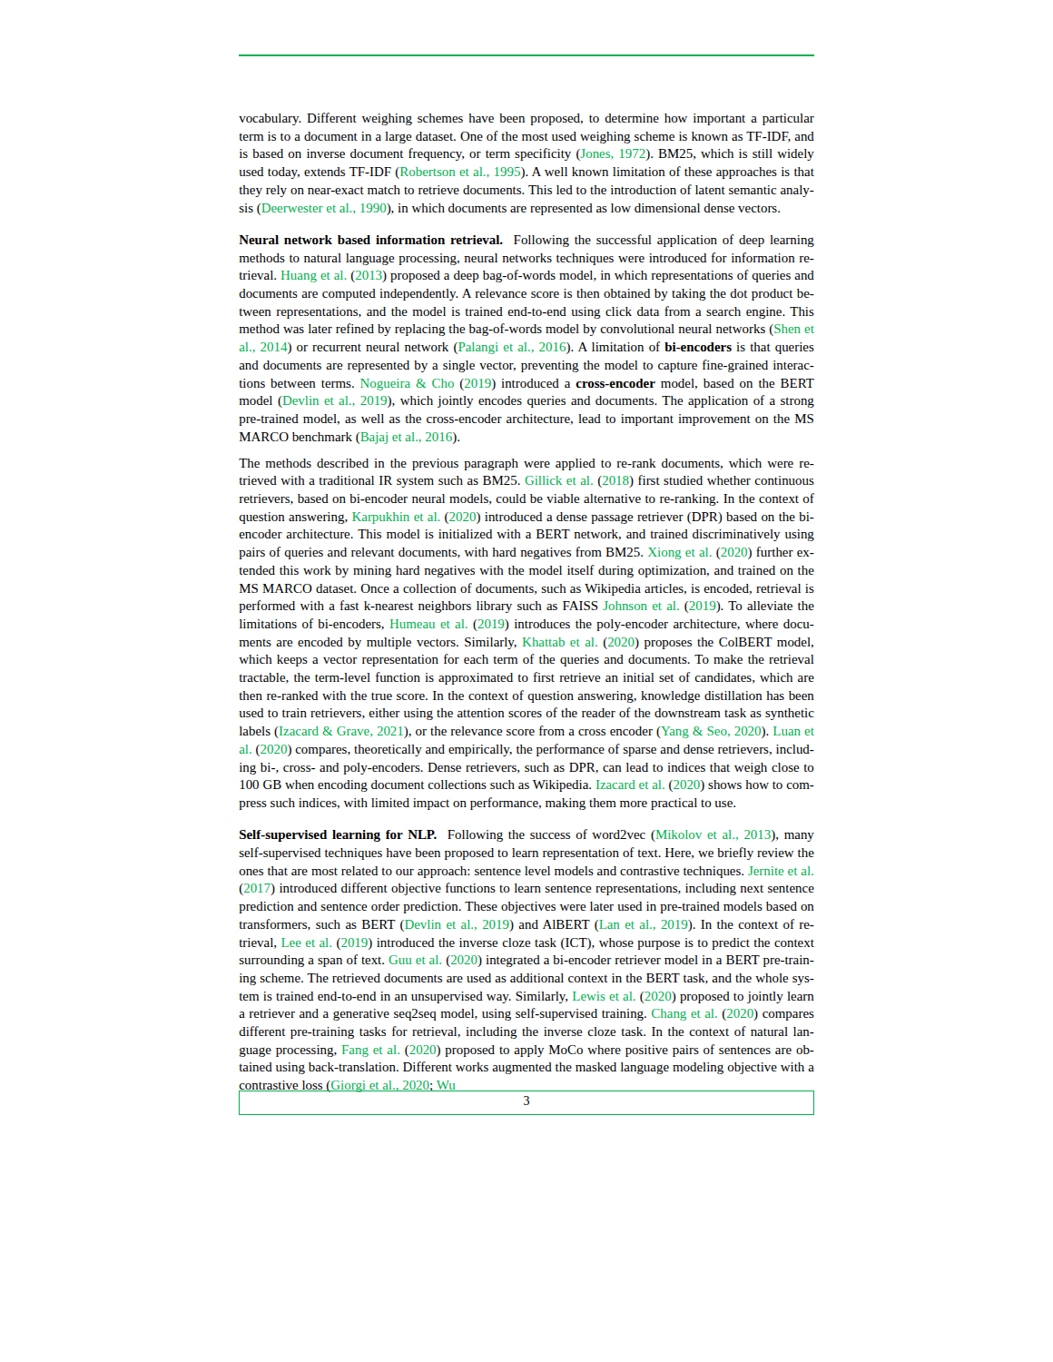vocabulary. Different weighing schemes have been proposed, to determine how important a particular term is to a document in a large dataset. One of the most used weighing scheme is known as TF-IDF, and is based on inverse document frequency, or term specificity (Jones, 1972). BM25, which is still widely used today, extends TF-IDF (Robertson et al., 1995). A well known limitation of these approaches is that they rely on near-exact match to retrieve documents. This led to the introduction of latent semantic analysis (Deerwester et al., 1990), in which documents are represented as low dimensional dense vectors.
Neural network based information retrieval. Following the successful application of deep learning methods to natural language processing, neural networks techniques were introduced for information retrieval. Huang et al. (2013) proposed a deep bag-of-words model, in which representations of queries and documents are computed independently. A relevance score is then obtained by taking the dot product between representations, and the model is trained end-to-end using click data from a search engine. This method was later refined by replacing the bag-of-words model by convolutional neural networks (Shen et al., 2014) or recurrent neural network (Palangi et al., 2016). A limitation of bi-encoders is that queries and documents are represented by a single vector, preventing the model to capture fine-grained interactions between terms. Nogueira & Cho (2019) introduced a cross-encoder model, based on the BERT model (Devlin et al., 2019), which jointly encodes queries and documents. The application of a strong pre-trained model, as well as the cross-encoder architecture, lead to important improvement on the MS MARCO benchmark (Bajaj et al., 2016).
The methods described in the previous paragraph were applied to re-rank documents, which were retrieved with a traditional IR system such as BM25. Gillick et al. (2018) first studied whether continuous retrievers, based on bi-encoder neural models, could be viable alternative to re-ranking. In the context of question answering, Karpukhin et al. (2020) introduced a dense passage retriever (DPR) based on the bi-encoder architecture. This model is initialized with a BERT network, and trained discriminatively using pairs of queries and relevant documents, with hard negatives from BM25. Xiong et al. (2020) further extended this work by mining hard negatives with the model itself during optimization, and trained on the MS MARCO dataset. Once a collection of documents, such as Wikipedia articles, is encoded, retrieval is performed with a fast k-nearest neighbors library such as FAISS Johnson et al. (2019). To alleviate the limitations of bi-encoders, Humeau et al. (2019) introduces the poly-encoder architecture, where documents are encoded by multiple vectors. Similarly, Khattab et al. (2020) proposes the ColBERT model, which keeps a vector representation for each term of the queries and documents. To make the retrieval tractable, the term-level function is approximated to first retrieve an initial set of candidates, which are then re-ranked with the true score. In the context of question answering, knowledge distillation has been used to train retrievers, either using the attention scores of the reader of the downstream task as synthetic labels (Izacard & Grave, 2021), or the relevance score from a cross encoder (Yang & Seo, 2020). Luan et al. (2020) compares, theoretically and empirically, the performance of sparse and dense retrievers, including bi-, cross- and poly-encoders. Dense retrievers, such as DPR, can lead to indices that weigh close to 100 GB when encoding document collections such as Wikipedia. Izacard et al. (2020) shows how to compress such indices, with limited impact on performance, making them more practical to use.
Self-supervised learning for NLP. Following the success of word2vec (Mikolov et al., 2013), many self-supervised techniques have been proposed to learn representation of text. Here, we briefly review the ones that are most related to our approach: sentence level models and contrastive techniques. Jernite et al. (2017) introduced different objective functions to learn sentence representations, including next sentence prediction and sentence order prediction. These objectives were later used in pre-trained models based on transformers, such as BERT (Devlin et al., 2019) and AlBERT (Lan et al., 2019). In the context of retrieval, Lee et al. (2019) introduced the inverse cloze task (ICT), whose purpose is to predict the context surrounding a span of text. Guu et al. (2020) integrated a bi-encoder retriever model in a BERT pre-training scheme. The retrieved documents are used as additional context in the BERT task, and the whole system is trained end-to-end in an unsupervised way. Similarly, Lewis et al. (2020) proposed to jointly learn a retriever and a generative seq2seq model, using self-supervised training. Chang et al. (2020) compares different pre-training tasks for retrieval, including the inverse cloze task. In the context of natural language processing, Fang et al. (2020) proposed to apply MoCo where positive pairs of sentences are obtained using back-translation. Different works augmented the masked language modeling objective with a contrastive loss (Giorgi et al., 2020; Wu
3